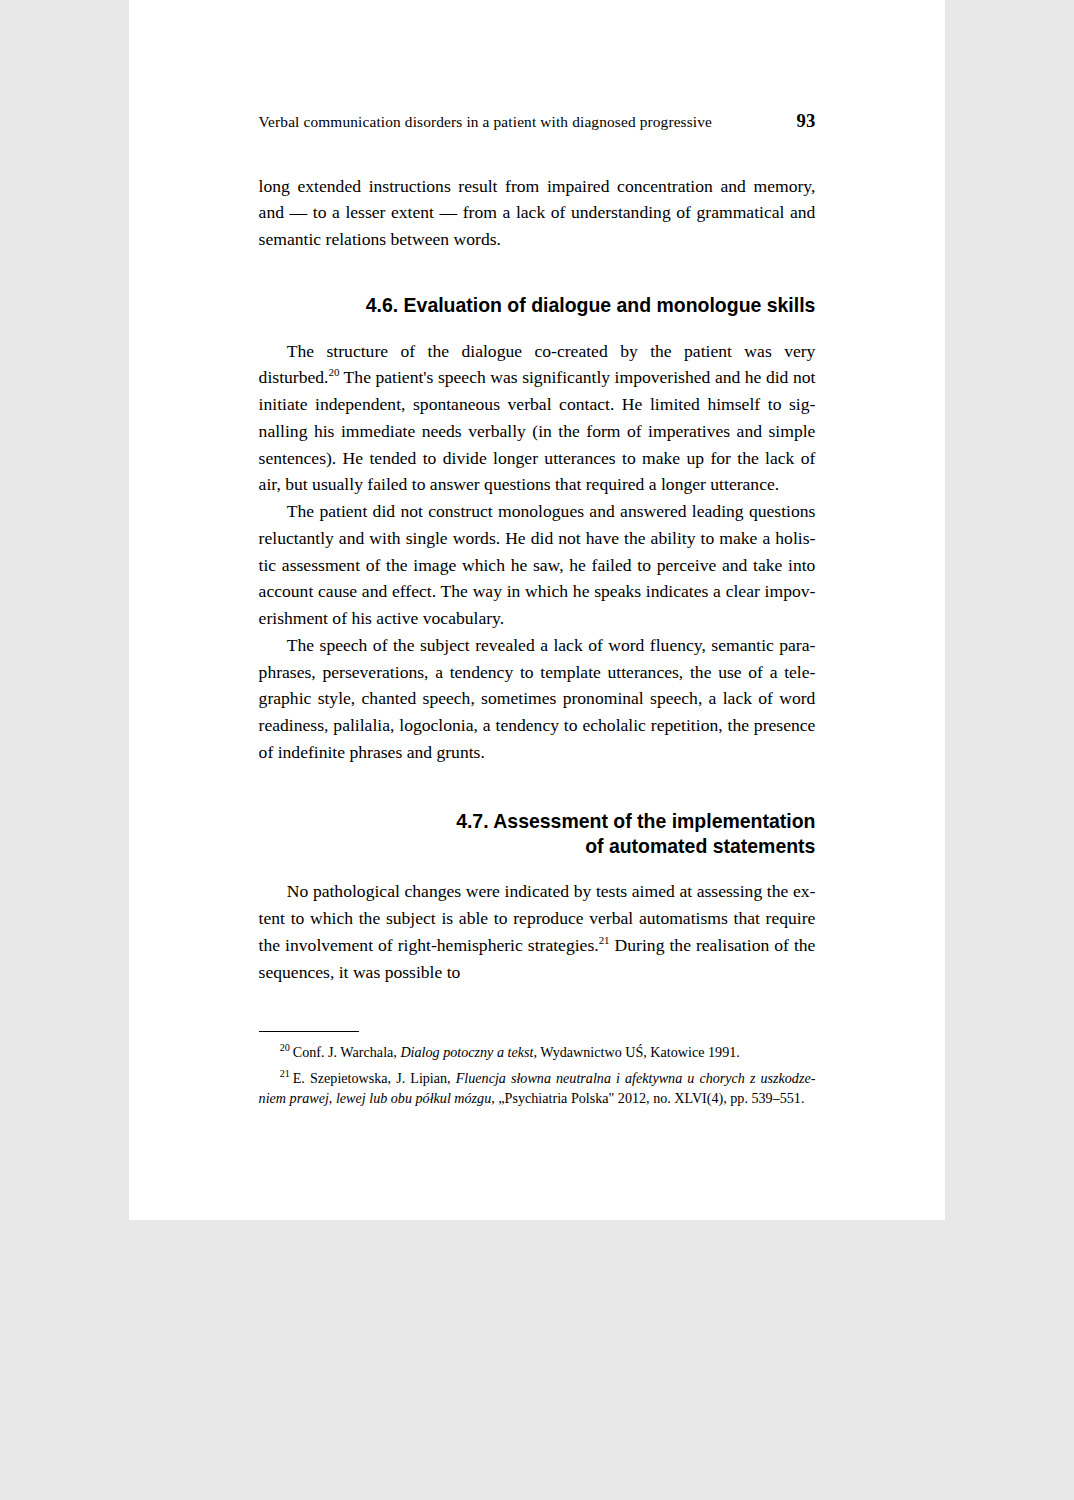Verbal communication disorders in a patient with diagnosed progressive 93
long extended instructions result from impaired concentration and memory, and — to a lesser extent — from a lack of understanding of grammatical and semantic relations between words.
4.6. Evaluation of dialogue and monologue skills
The structure of the dialogue co-created by the patient was very disturbed.20 The patient's speech was significantly impoverished and he did not initiate independent, spontaneous verbal contact. He limited himself to signalling his immediate needs verbally (in the form of imperatives and simple sentences). He tended to divide longer utterances to make up for the lack of air, but usually failed to answer questions that required a longer utterance.
The patient did not construct monologues and answered leading questions reluctantly and with single words. He did not have the ability to make a holistic assessment of the image which he saw, he failed to perceive and take into account cause and effect. The way in which he speaks indicates a clear impoverishment of his active vocabulary.
The speech of the subject revealed a lack of word fluency, semantic paraphrases, perseverations, a tendency to template utterances, the use of a telegraphic style, chanted speech, sometimes pronominal speech, a lack of word readiness, palilalia, logoclonia, a tendency to echolalic repetition, the presence of indefinite phrases and grunts.
4.7. Assessment of the implementation
of automated statements
No pathological changes were indicated by tests aimed at assessing the extent to which the subject is able to reproduce verbal automatisms that require the involvement of right-hemispheric strategies.21 During the realisation of the sequences, it was possible to
20Conf. J. Warchala, Dialog potoczny a tekst, Wydawnictwo UŚ, Katowice 1991.
21E. Szepietowska, J. Lipian, Fluencja słowna neutralna i afektywna u chorych z uszkodzeniem prawej, lewej lub obu półkul mózgu, „Psychiatria Polska" 2012, no. XLVI(4), pp. 539–551.